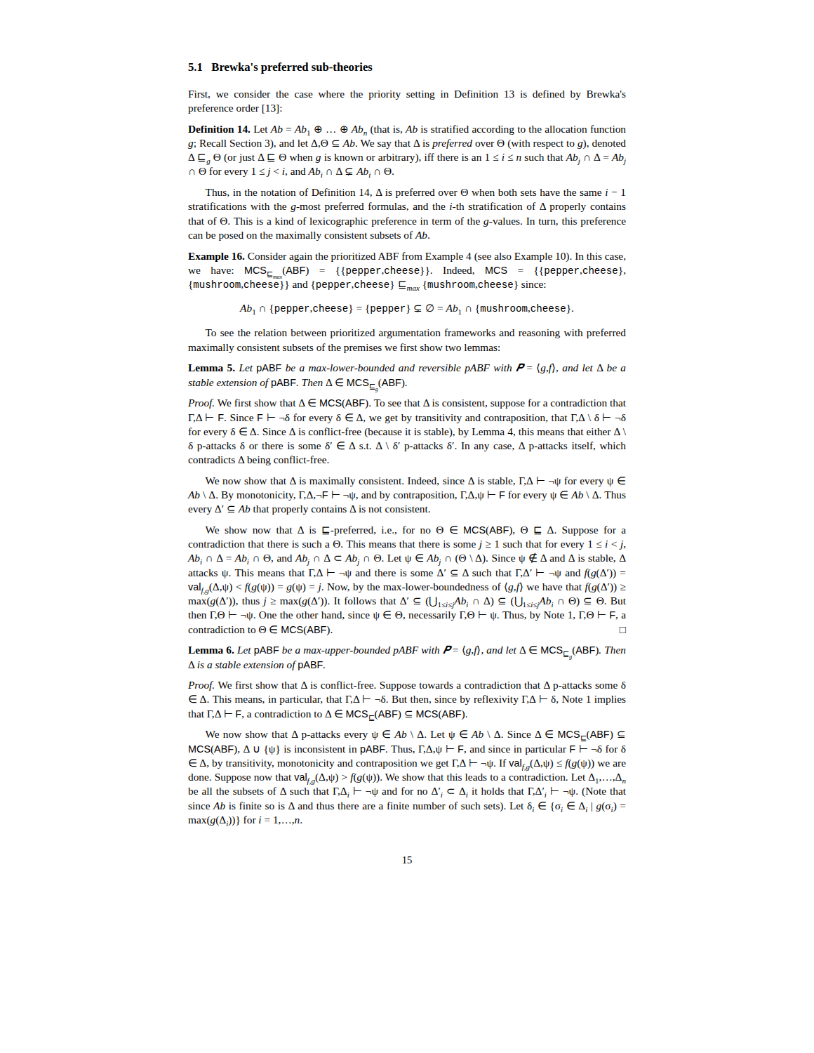5.1 Brewka's preferred sub-theories
First, we consider the case where the priority setting in Definition 13 is defined by Brewka's preference order [13]:
Definition 14. Let Ab = Ab1 ⊕ … ⊕ Abn (that is, Ab is stratified according to the allocation function g; Recall Section 3), and let Δ,Θ ⊆ Ab. We say that Δ is preferred over Θ (with respect to g), denoted Δ ⊑g Θ (or just Δ ⊑ Θ when g is known or arbitrary), iff there is an 1 ≤ i ≤ n such that Abj ∩ Δ = Abj ∩ Θ for every 1 ≤ j < i, and Abi ∩ Δ ⊊ Abi ∩ Θ.
Thus, in the notation of Definition 14, Δ is preferred over Θ when both sets have the same i − 1 stratifications with the g-most preferred formulas, and the i-th stratification of Δ properly contains that of Θ. This is a kind of lexicographic preference in term of the g-values. In turn, this preference can be posed on the maximally consistent subsets of Ab.
Example 16. Consider again the prioritized ABF from Example 4 (see also Example 10). In this case, we have: MCS⊑max(ABF) = {{pepper,cheese}}. Indeed, MCS = {{pepper,cheese},{mushroom,cheese}} and {pepper,cheese} ⊑max {mushroom,cheese} since:
Ab1 ∩ {pepper,cheese} = {pepper} ⊊ ∅ = Ab1 ∩ {mushroom,cheese}.
To see the relation between prioritized argumentation frameworks and reasoning with preferred maximally consistent subsets of the premises we first show two lemmas:
Lemma 5. Let pABF be a max-lower-bounded and reversible pABF with 𝑷 = ⟨g,f⟩, and let Δ be a stable extension of pABF. Then Δ ∈ MCS⊑g(ABF).
Proof. We first show that Δ ∈ MCS(ABF). To see that Δ is consistent, suppose for a contradiction that Γ,Δ ⊢ F. Since F ⊢ ¬δ for every δ ∈ Δ, we get by transitivity and contraposition, that Γ,Δ \ δ ⊢ ¬δ for every δ ∈ Δ. Since Δ is conflict-free (because it is stable), by Lemma 4, this means that either Δ \ δ p-attacks δ or there is some δ′ ∈ Δ s.t. Δ \ δ′ p-attacks δ′. In any case, Δ p-attacks itself, which contradicts Δ being conflict-free.
We now show that Δ is maximally consistent. Indeed, since Δ is stable, Γ,Δ ⊢ ¬ψ for every ψ ∈ Ab \ Δ. By monotonicity, Γ,Δ,¬F ⊢ ¬ψ, and by contraposition, Γ,Δ,ψ ⊢ F for every ψ ∈ Ab \ Δ. Thus every Δ′ ⊆ Ab that properly contains Δ is not consistent.
We show now that Δ is ⊑-preferred, i.e., for no Θ ∈ MCS(ABF), Θ ⊑ Δ. Suppose for a contradiction that there is such a Θ. This means that there is some j ≥ 1 such that for every 1 ≤ i < j, Abi ∩ Δ = Abi ∩ Θ, and Abj ∩ Δ ⊂ Abj ∩ Θ. Let ψ ∈ Abj ∩ (Θ \ Δ). Since ψ ∉ Δ and Δ is stable, Δ attacks ψ. This means that Γ,Δ ⊢ ¬ψ and there is some Δ′ ⊆ Δ such that Γ,Δ′ ⊢ ¬ψ and f(g(Δ′)) = valf,g(Δ,ψ) < f(g(ψ)) = g(ψ) = j. Now, by the max-lower-boundedness of ⟨g,f⟩ we have that f(g(Δ′)) ≥ max(g(Δ′)), thus j ≥ max(g(Δ′)). It follows that Δ′ ⊆ (⋃1≤i≤jAbi ∩ Δ) ⊆ (⋃1≤i≤jAbi ∩ Θ) ⊆ Θ. But then Γ,Θ ⊢ ¬ψ. One the other hand, since ψ ∈ Θ, necessarily Γ,Θ ⊢ ψ. Thus, by Note 1, Γ,Θ ⊢ F, a contradiction to Θ ∈ MCS(ABF). □
Lemma 6. Let pABF be a max-upper-bounded pABF with 𝑷 = ⟨g,f⟩, and let Δ ∈ MCS⊑g(ABF). Then Δ is a stable extension of pABF.
Proof. We first show that Δ is conflict-free. Suppose towards a contradiction that Δ p-attacks some δ ∈ Δ. This means, in particular, that Γ,Δ ⊢ ¬δ. But then, since by reflexivity Γ,Δ ⊢ δ, Note 1 implies that Γ,Δ ⊢ F, a contradiction to Δ ∈ MCS⊑(ABF) ⊆ MCS(ABF).
We now show that Δ p-attacks every ψ ∈ Ab \ Δ. Let ψ ∈ Ab \ Δ. Since Δ ∈ MCS⊑(ABF) ⊆ MCS(ABF), Δ ∪ {ψ} is inconsistent in pABF. Thus, Γ,Δ,ψ ⊢ F, and since in particular F ⊢ ¬δ for δ ∈ Δ, by transitivity, monotonicity and contraposition we get Γ,Δ ⊢ ¬ψ. If valf,g(Δ,ψ) ≤ f(g(ψ)) we are done. Suppose now that valf,g(Δ,ψ) > f(g(ψ)). We show that this leads to a contradiction. Let Δ1,…,Δn be all the subsets of Δ such that Γ,Δi ⊢ ¬ψ and for no Δ′i ⊂ Δi it holds that Γ,Δ′i ⊢ ¬ψ. (Note that since Ab is finite so is Δ and thus there are a finite number of such sets). Let δi ∈ {σi ∈ Δi | g(σi) = max(g(Δi))} for i = 1,…,n.
15